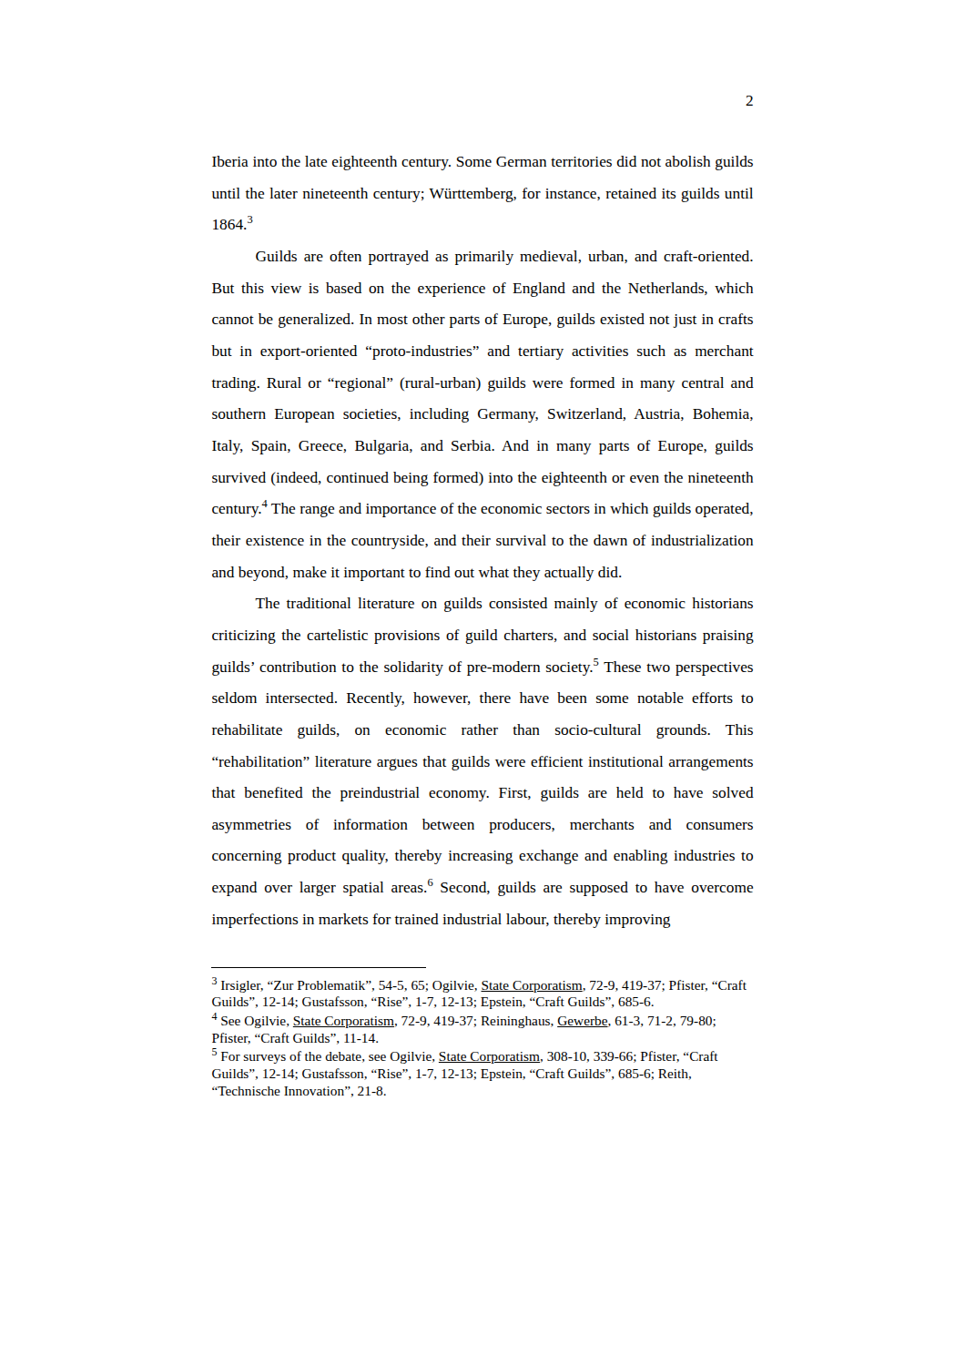2
Iberia into the late eighteenth century. Some German territories did not abolish guilds until the later nineteenth century; Württemberg, for instance, retained its guilds until 1864.3
Guilds are often portrayed as primarily medieval, urban, and craft-oriented. But this view is based on the experience of England and the Netherlands, which cannot be generalized. In most other parts of Europe, guilds existed not just in crafts but in export-oriented “proto-industries” and tertiary activities such as merchant trading. Rural or “regional” (rural-urban) guilds were formed in many central and southern European societies, including Germany, Switzerland, Austria, Bohemia, Italy, Spain, Greece, Bulgaria, and Serbia. And in many parts of Europe, guilds survived (indeed, continued being formed) into the eighteenth or even the nineteenth century.4 The range and importance of the economic sectors in which guilds operated, their existence in the countryside, and their survival to the dawn of industrialization and beyond, make it important to find out what they actually did.
The traditional literature on guilds consisted mainly of economic historians criticizing the cartelistic provisions of guild charters, and social historians praising guilds’ contribution to the solidarity of pre-modern society.5 These two perspectives seldom intersected. Recently, however, there have been some notable efforts to rehabilitate guilds, on economic rather than socio-cultural grounds. This “rehabilitation” literature argues that guilds were efficient institutional arrangements that benefited the preindustrial economy. First, guilds are held to have solved asymmetries of information between producers, merchants and consumers concerning product quality, thereby increasing exchange and enabling industries to expand over larger spatial areas.6 Second, guilds are supposed to have overcome imperfections in markets for trained industrial labour, thereby improving
3 Irsigler, “Zur Problematik”, 54-5, 65; Ogilvie, State Corporatism, 72-9, 419-37; Pfister, “Craft Guilds”, 12-14; Gustafsson, “Rise”, 1-7, 12-13; Epstein, “Craft Guilds”, 685-6.
4 See Ogilvie, State Corporatism, 72-9, 419-37; Reininghaus, Gewerbe, 61-3, 71-2, 79-80; Pfister, “Craft Guilds”, 11-14.
5 For surveys of the debate, see Ogilvie, State Corporatism, 308-10, 339-66; Pfister, “Craft Guilds”, 12-14; Gustafsson, “Rise”, 1-7, 12-13; Epstein, “Craft Guilds”, 685-6; Reith, “Technische Innovation”, 21-8.